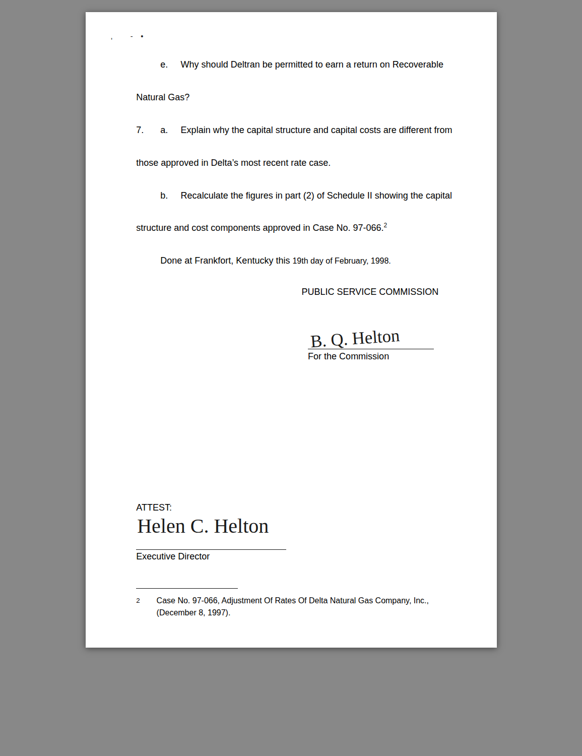, - •
e.
Why should Deltran be permitted to earn a return on Recoverable
Natural Gas?
7.
a.
Explain why the capital structure and capital costs are different from
those approved in Delta’s most recent rate case.
b.
Recalculate the figures in part (2) of Schedule II showing the capital
structure and cost components approved in Case No. 97-066.2
Done at Frankfort, Kentucky this 19th day of February, 1998.
PUBLIC SERVICE COMMISSION
B. Q. Helton
For the Commission
ATTEST:
Helen C. Helton
Executive Director
2
Case No. 97-066, Adjustment Of Rates Of Delta Natural Gas Company, Inc.,
(December 8, 1997).